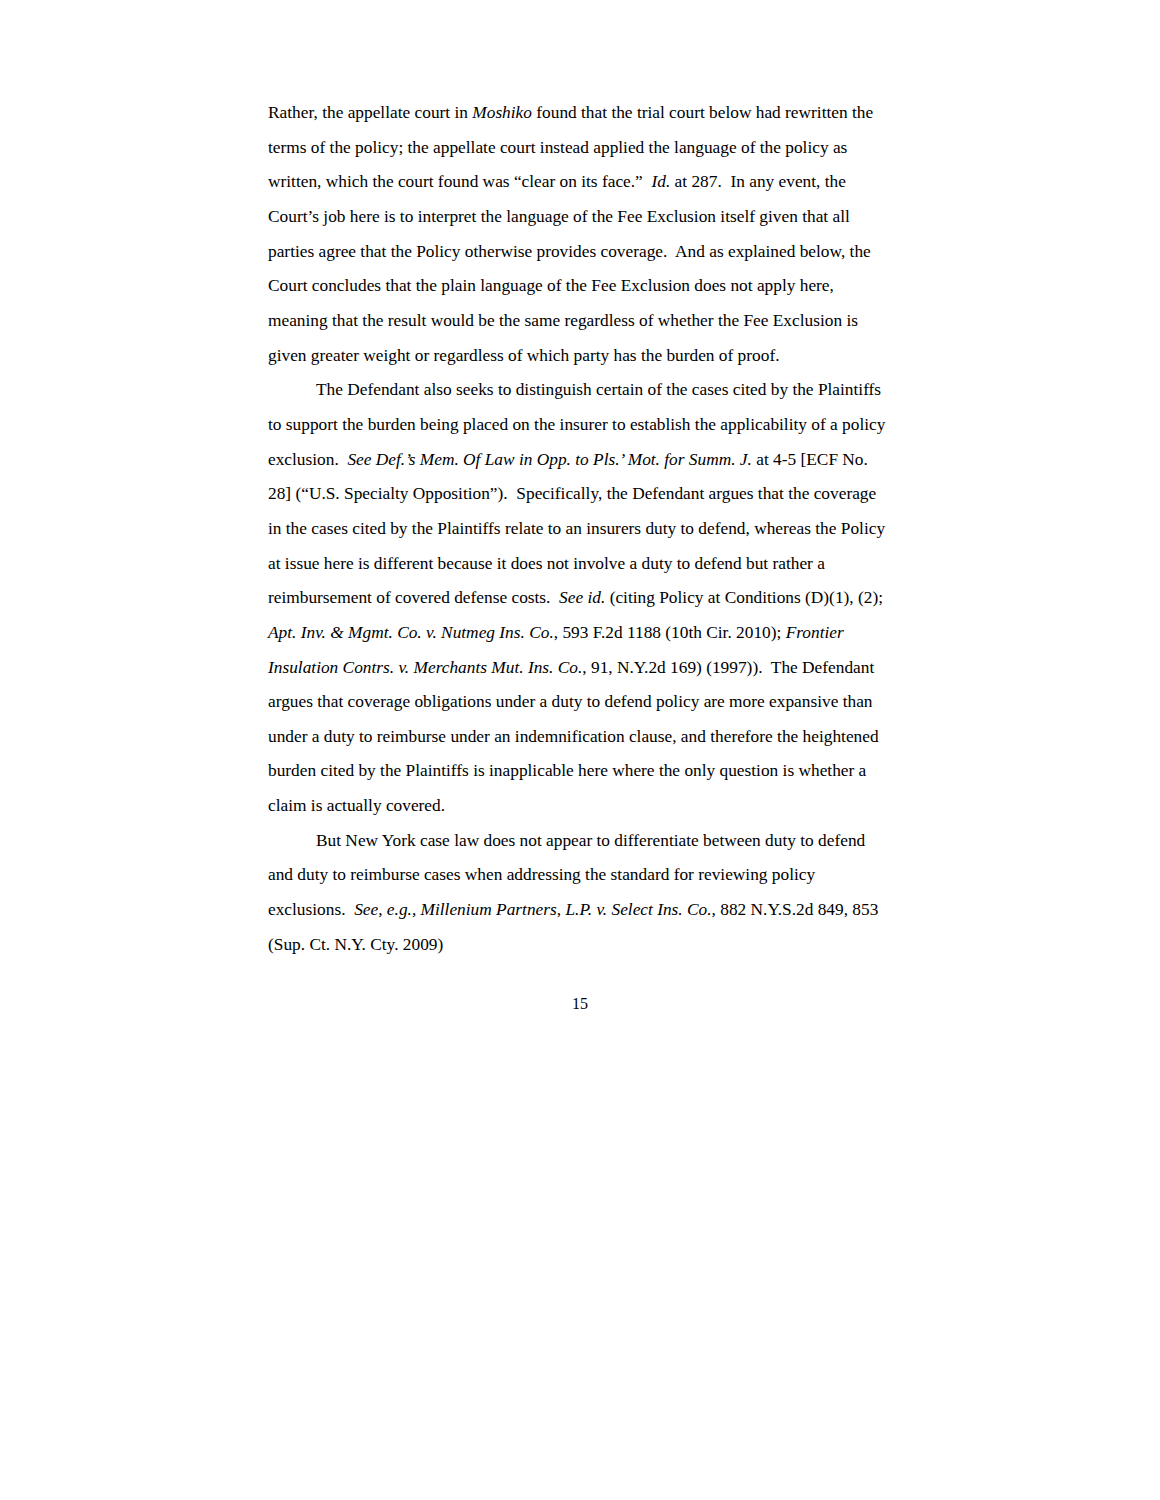Rather, the appellate court in Moshiko found that the trial court below had rewritten the terms of the policy; the appellate court instead applied the language of the policy as written, which the court found was “clear on its face.” Id. at 287. In any event, the Court’s job here is to interpret the language of the Fee Exclusion itself given that all parties agree that the Policy otherwise provides coverage. And as explained below, the Court concludes that the plain language of the Fee Exclusion does not apply here, meaning that the result would be the same regardless of whether the Fee Exclusion is given greater weight or regardless of which party has the burden of proof.
The Defendant also seeks to distinguish certain of the cases cited by the Plaintiffs to support the burden being placed on the insurer to establish the applicability of a policy exclusion. See Def.’s Mem. Of Law in Opp. to Pls.’ Mot. for Summ. J. at 4-5 [ECF No. 28] (“U.S. Specialty Opposition”). Specifically, the Defendant argues that the coverage in the cases cited by the Plaintiffs relate to an insurers duty to defend, whereas the Policy at issue here is different because it does not involve a duty to defend but rather a reimbursement of covered defense costs. See id. (citing Policy at Conditions (D)(1), (2); Apt. Inv. & Mgmt. Co. v. Nutmeg Ins. Co., 593 F.2d 1188 (10th Cir. 2010); Frontier Insulation Contrs. v. Merchants Mut. Ins. Co., 91, N.Y.2d 169) (1997)). The Defendant argues that coverage obligations under a duty to defend policy are more expansive than under a duty to reimburse under an indemnification clause, and therefore the heightened burden cited by the Plaintiffs is inapplicable here where the only question is whether a claim is actually covered.
But New York case law does not appear to differentiate between duty to defend and duty to reimburse cases when addressing the standard for reviewing policy exclusions. See, e.g., Millenium Partners, L.P. v. Select Ins. Co., 882 N.Y.S.2d 849, 853 (Sup. Ct. N.Y. Cty. 2009)
15